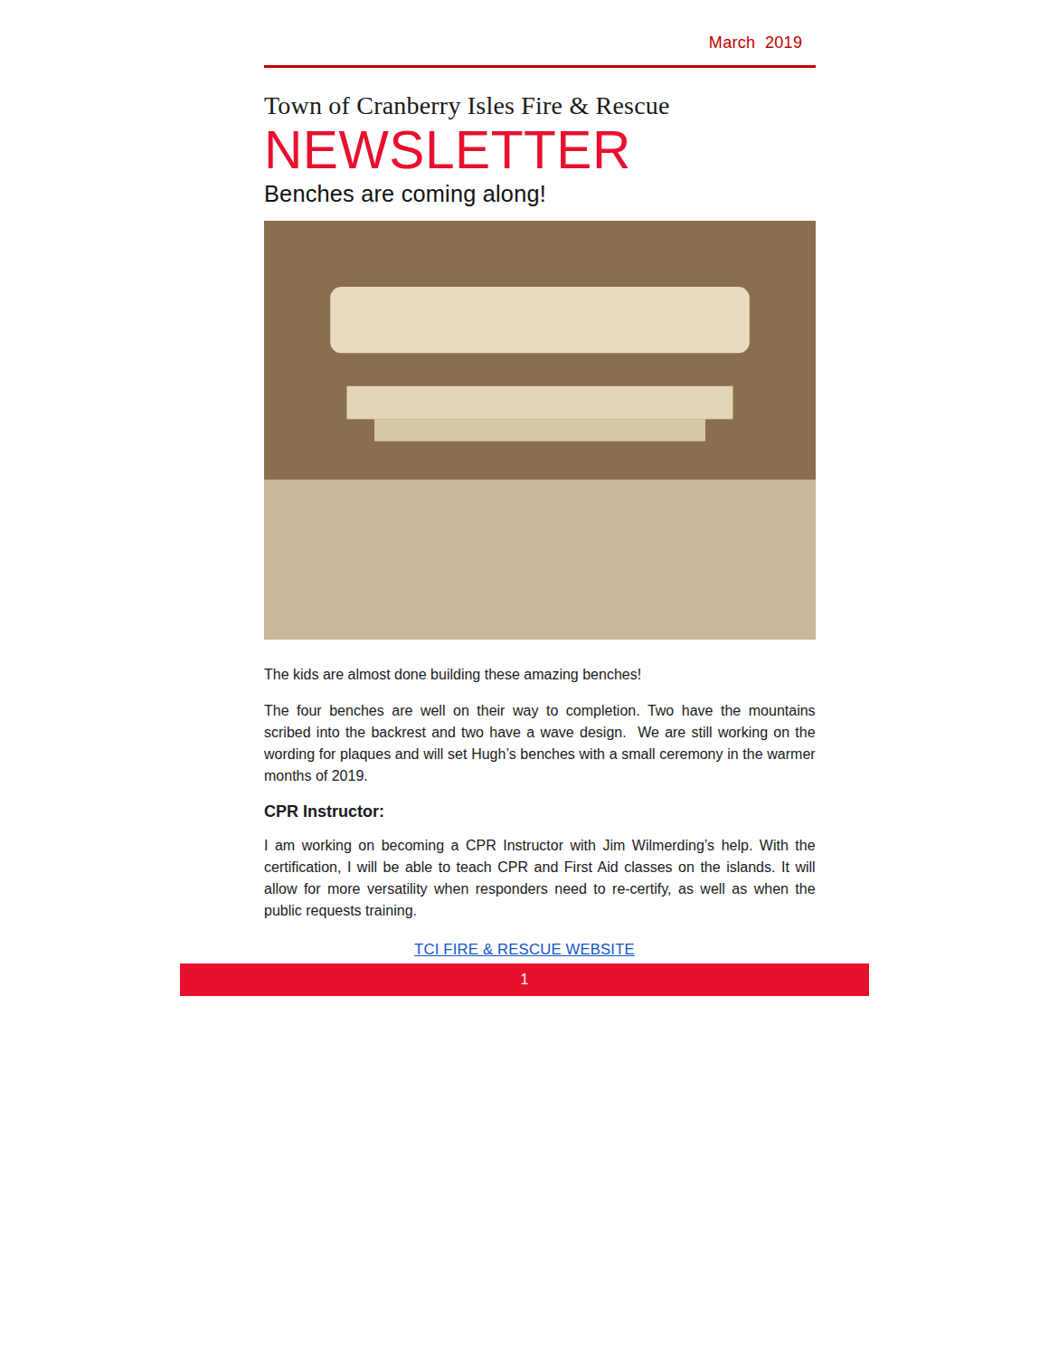March 2019
Town of Cranberry Isles Fire & Rescue
NEWSLETTER
Benches are coming along!
The kids are almost done building these amazing benches!
The four benches are well on their way to completion. Two have the mountains scribed into the backrest and two have a wave design. We are still working on the wording for plaques and will set Hugh’s benches with a small ceremony in the warmer months of 2019.
CPR Instructor:
I am working on becoming a CPR Instructor with Jim Wilmerding’s help. With the certification, I will be able to teach CPR and First Aid classes on the islands. It will allow for more versatility when responders need to re-certify, as well as when the public requests training.
TCI FIRE & RESCUE WEBSITE
1